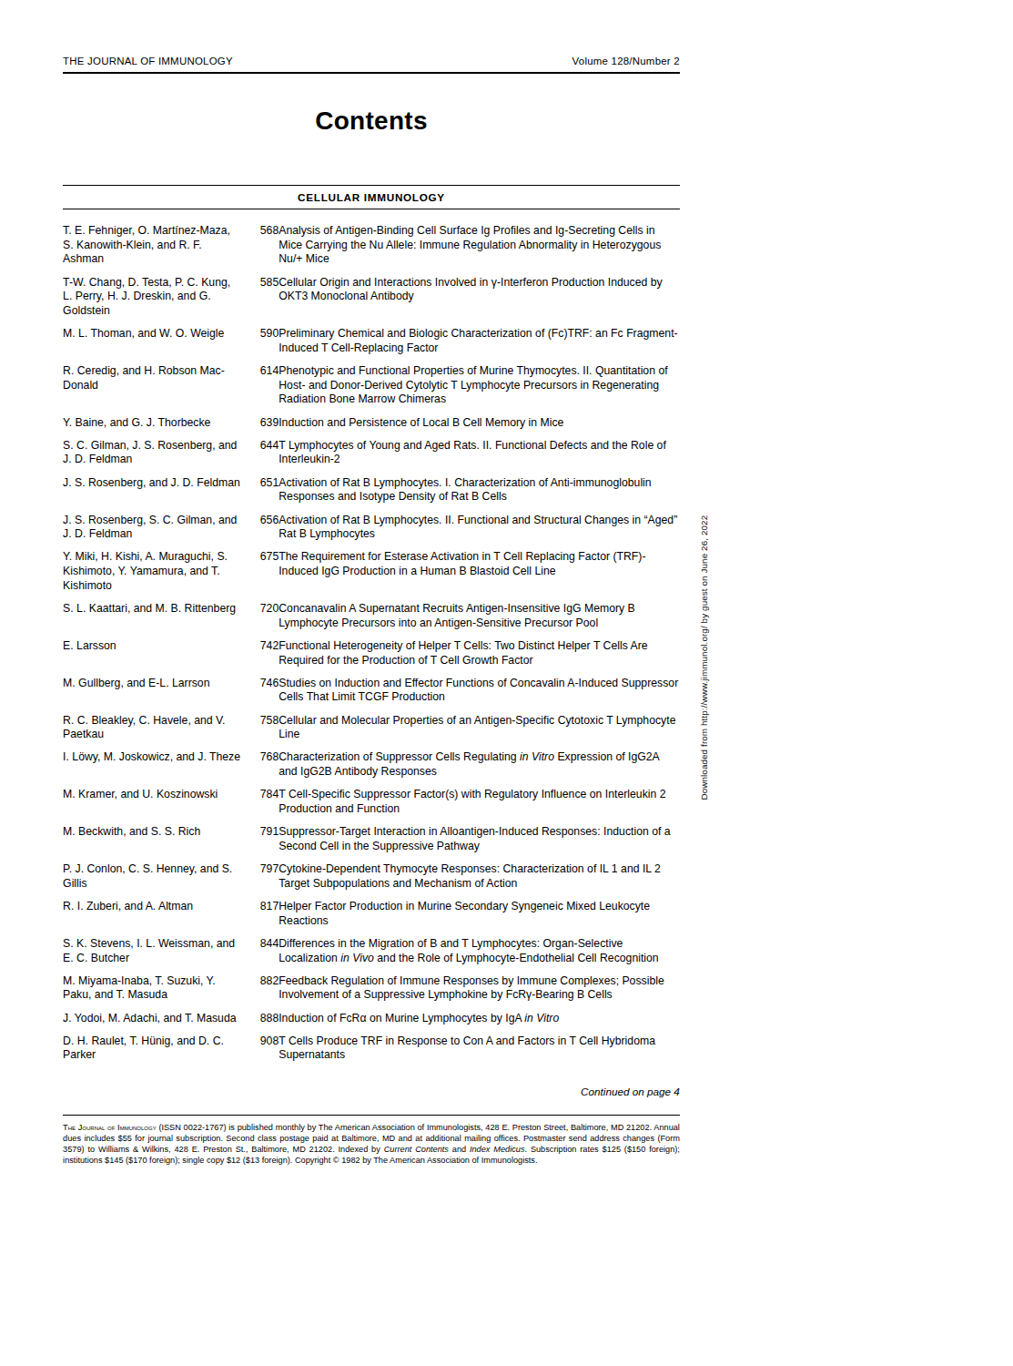The Journal of Immunology
Volume 128/Number 2
Contents
CELLULAR IMMUNOLOGY
| T. E. Fehniger, O. Martínez-Maza, S. Kanowith-Klein, and R. F. Ashman | 568 | Analysis of Antigen-Binding Cell Surface Ig Profiles and Ig-Secreting Cells in Mice Carrying the Nu Allele: Immune Regulation Abnormality in Heterozygous Nu/+ Mice |
| T-W. Chang, D. Testa, P. C. Kung, L. Perry, H. J. Dreskin, and G. Goldstein | 585 | Cellular Origin and Interactions Involved in γ-Interferon Production Induced by OKT3 Monoclonal Antibody |
| M. L. Thoman, and W. O. Weigle | 590 | Preliminary Chemical and Biologic Characterization of (Fc)TRF: an Fc Fragment-Induced T Cell-Replacing Factor |
| R. Ceredig, and H. Robson Mac-Donald | 614 | Phenotypic and Functional Properties of Murine Thymocytes. II. Quantitation of Host- and Donor-Derived Cytolytic T Lymphocyte Precursors in Regenerating Radiation Bone Marrow Chimeras |
| Y. Baine, and G. J. Thorbecke | 639 | Induction and Persistence of Local B Cell Memory in Mice |
| S. C. Gilman, J. S. Rosenberg, and J. D. Feldman | 644 | T Lymphocytes of Young and Aged Rats. II. Functional Defects and the Role of Interleukin-2 |
| J. S. Rosenberg, and J. D. Feldman | 651 | Activation of Rat B Lymphocytes. I. Characterization of Anti-immunoglobulin Responses and Isotype Density of Rat B Cells |
| J. S. Rosenberg, S. C. Gilman, and J. D. Feldman | 656 | Activation of Rat B Lymphocytes. II. Functional and Structural Changes in “Aged” Rat B Lymphocytes |
| Y. Miki, H. Kishi, A. Muraguchi, S. Kishimoto, Y. Yamamura, and T. Kishimoto | 675 | The Requirement for Esterase Activation in T Cell Replacing Factor (TRF)-Induced IgG Production in a Human B Blastoid Cell Line |
| S. L. Kaattari, and M. B. Rittenberg | 720 | Concanavalin A Supernatant Recruits Antigen-Insensitive IgG Memory B Lymphocyte Precursors into an Antigen-Sensitive Precursor Pool |
| E. Larsson | 742 | Functional Heterogeneity of Helper T Cells: Two Distinct Helper T Cells Are Required for the Production of T Cell Growth Factor |
| M. Gullberg, and E-L. Larrson | 746 | Studies on Induction and Effector Functions of Concavalin A-Induced Suppressor Cells That Limit TCGF Production |
| R. C. Bleakley, C. Havele, and V. Paetkau | 758 | Cellular and Molecular Properties of an Antigen-Specific Cytotoxic T Lymphocyte Line |
| I. Löwy, M. Joskowicz, and J. Theze | 768 | Characterization of Suppressor Cells Regulating in Vitro Expression of IgG2A and IgG2B Antibody Responses |
| M. Kramer, and U. Koszinowski | 784 | T Cell-Specific Suppressor Factor(s) with Regulatory Influence on Interleukin 2 Production and Function |
| M. Beckwith, and S. S. Rich | 791 | Suppressor-Target Interaction in Alloantigen-Induced Responses: Induction of a Second Cell in the Suppressive Pathway |
| P. J. Conlon, C. S. Henney, and S. Gillis | 797 | Cytokine-Dependent Thymocyte Responses: Characterization of IL 1 and IL 2 Target Subpopulations and Mechanism of Action |
| R. I. Zuberi, and A. Altman | 817 | Helper Factor Production in Murine Secondary Syngeneic Mixed Leukocyte Reactions |
| S. K. Stevens, I. L. Weissman, and E. C. Butcher | 844 | Differences in the Migration of B and T Lymphocytes: Organ-Selective Localization in Vivo and the Role of Lymphocyte-Endothelial Cell Recognition |
| M. Miyama-Inaba, T. Suzuki, Y. Paku, and T. Masuda | 882 | Feedback Regulation of Immune Responses by Immune Complexes; Possible Involvement of a Suppressive Lymphokine by FcRγ-Bearing B Cells |
| J. Yodoi, M. Adachi, and T. Masuda | 888 | Induction of FcRα on Murine Lymphocytes by IgA in Vitro |
| D. H. Raulet, T. Hünig, and D. C. Parker | 908 | T Cells Produce TRF in Response to Con A and Factors in T Cell Hybridoma Supernatants |
Continued on page 4
The Journal of Immunology (ISSN 0022-1767) is published monthly by The American Association of Immunologists, 428 E. Preston Street, Baltimore, MD 21202. Annual dues includes $55 for journal subscription. Second class postage paid at Baltimore, MD and at additional mailing offices. Postmaster send address changes (Form 3579) to Williams & Wilkins, 428 E. Preston St., Baltimore, MD 21202. Indexed by Current Contents and Index Medicus. Subscription rates $125 ($150 foreign); institutions $145 ($170 foreign); single copy $12 ($13 foreign). Copyright © 1982 by The American Association of Immunologists.
Downloaded from http://www.jimmunol.org/ by guest on June 26, 2022